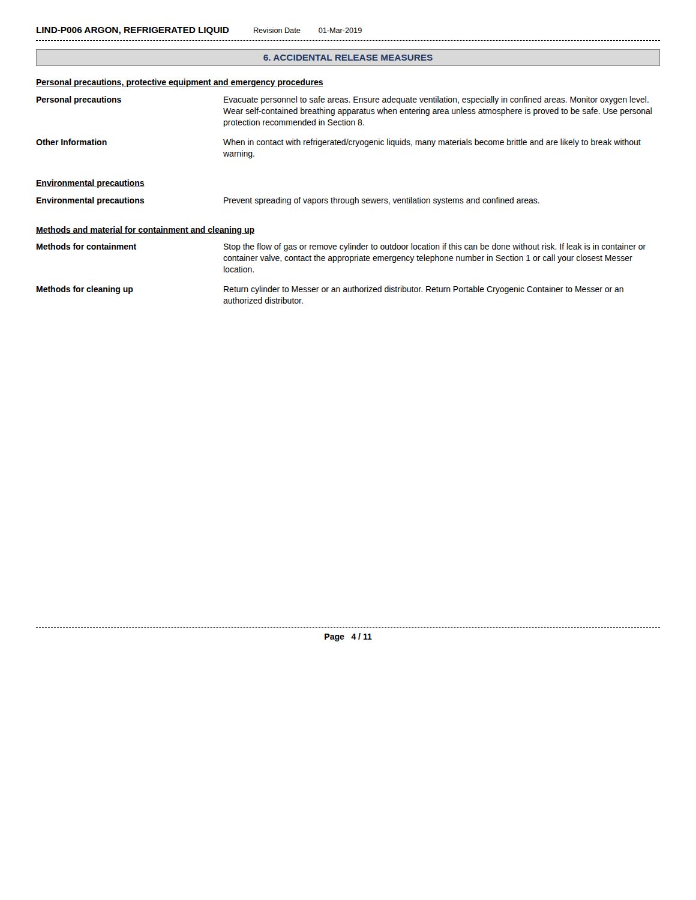LIND-P006 ARGON, REFRIGERATED LIQUID
Revision Date 01-Mar-2019
6. ACCIDENTAL RELEASE MEASURES
Personal precautions, protective equipment and emergency procedures
| Personal precautions | Evacuate personnel to safe areas. Ensure adequate ventilation, especially in confined areas. Monitor oxygen level. Wear self-contained breathing apparatus when entering area unless atmosphere is proved to be safe. Use personal protection recommended in Section 8. |
| Other Information | When in contact with refrigerated/cryogenic liquids, many materials become brittle and are likely to break without warning. |
Environmental precautions
| Environmental precautions | Prevent spreading of vapors through sewers, ventilation systems and confined areas. |
Methods and material for containment and cleaning up
| Methods for containment | Stop the flow of gas or remove cylinder to outdoor location if this can be done without risk. If leak is in container or container valve, contact the appropriate emergency telephone number in Section 1 or call your closest Messer location. |
| Methods for cleaning up | Return cylinder to Messer or an authorized distributor. Return Portable Cryogenic Container to Messer or an authorized distributor. |
Page 4 / 11